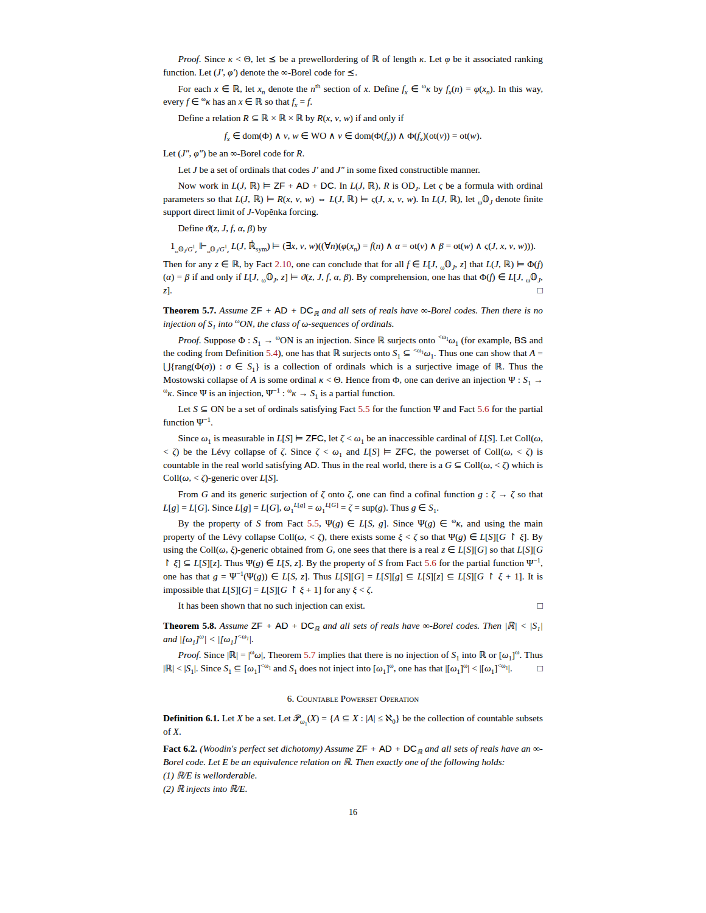Proof. Since κ < Θ, let ⪯ be a prewellordering of ℝ of length κ. Let φ be it associated ranking function. Let (J′, φ′) denote the ∞-Borel code for ⪯.
For each x ∈ ℝ, let xn denote the nth section of x. Define fx ∈ ωκ by fx(n) = φ(xn). In this way, every f ∈ ωκ has an x ∈ ℝ so that fx = f.
Define a relation R ⊆ ℝ × ℝ × ℝ by R(x, v, w) if and only if
fx ∈ dom(Φ) ∧ v, w ∈ WO ∧ v ∈ dom(Φ(fx)) ∧ Φ(fx)(ot(v)) = ot(w).
Let (J″, φ″) be an ∞-Borel code for R.
Let J be a set of ordinals that codes J′ and J″ in some fixed constructible manner.
Now work in L(J, ℝ) ⊨ ZF + AD + DC. In L(J, ℝ), R is ODJ. Let ς be a formula with ordinal parameters so that L(J, ℝ) ⊨ R(x, v, w) ⇔ L(J, ℝ) ⊨ ς(J, x, v, w). In L(J, ℝ), let ω𝕆J denote finite support direct limit of J-Vopěnka forcing.
Define ϑ(z, J, f, α, β) by
1ω𝕆J/G1z ⊩ω𝕆J/G1z L(J, ℝ̇sym) ⊨ (∃x, v, w)((∀n)(φ(xn) = f(n) ∧ α = ot(v) ∧ β = ot(w) ∧ ς(J, x, v, w))).
Then for any z ∈ ℝ, by Fact 2.10, one can conclude that for all f ∈ L[J, ω𝕆J, z] that L(J, ℝ) ⊨ Φ(f)(α) = β if and only if L[J, ω𝕆J, z] ⊨ ϑ(z, J, f, α, β). By comprehension, one has that Φ(f) ∈ L[J, ω𝕆J, z]. □
Theorem 5.7. Assume ZF + AD + DCℝ and all sets of reals have ∞-Borel codes. Then there is no injection of S1 into ωON, the class of ω-sequences of ordinals.
Proof. Suppose Φ : S1 → ωON is an injection. Since ℝ surjects onto <ω1ω1 (for example, BS and the coding from Definition 5.4), one has that ℝ surjects onto S1 ⊆ <ω1ω1. Thus one can show that A = ⋃{rang(Φ(σ)) : σ ∈ S1} is a collection of ordinals which is a surjective image of ℝ. Thus the Mostowski collapse of A is some ordinal κ < Θ. Hence from Φ, one can derive an injection Ψ : S1 → ωκ. Since Ψ is an injection, Ψ−1 : ωκ → S1 is a partial function.
Let S ⊆ ON be a set of ordinals satisfying Fact 5.5 for the function Ψ and Fact 5.6 for the partial function Ψ−1.
Since ω1 is measurable in L[S] ⊨ ZFC, let ζ < ω1 be an inaccessible cardinal of L[S]. Let Coll(ω, < ζ) be the Lévy collapse of ζ. Since ζ < ω1 and L[S] ⊨ ZFC, the powerset of Coll(ω, < ζ) is countable in the real world satisfying AD. Thus in the real world, there is a G ⊆ Coll(ω, < ζ) which is Coll(ω, < ζ)-generic over L[S].
From G and its generic surjection of ζ onto ζ, one can find a cofinal function g : ζ → ζ so that L[g] = L[G]. Since L[g] = L[G], ω1L[g] = ω1L[G] = ζ = sup(g). Thus g ∈ S1.
By the property of S from Fact 5.5, Ψ(g) ∈ L[S, g]. Since Ψ(g) ∈ ωκ, and using the main property of the Lévy collapse Coll(ω, < ζ), there exists some ξ < ζ so that Ψ(g) ∈ L[S][G ↾ ξ]. By using the Coll(ω, ξ)-generic obtained from G, one sees that there is a real z ∈ L[S][G] so that L[S][G ↾ ξ] ⊆ L[S][z]. Thus Ψ(g) ∈ L[S, z]. By the property of S from Fact 5.6 for the partial function Ψ−1, one has that g = Ψ−1(Ψ(g)) ∈ L[S, z]. Thus L[S][G] = L[S][g] ⊆ L[S][z] ⊆ L[S][G ↾ ξ + 1]. It is impossible that L[S][G] = L[S][G ↾ ξ + 1] for any ξ < ζ.
It has been shown that no such injection can exist. □
Theorem 5.8. Assume ZF + AD + DCℝ and all sets of reals have ∞-Borel codes. Then |ℝ| < |S1| and |[ω1]ω| < |[ω1]<ω1|.
Proof. Since |ℝ| = |ωω|, Theorem 5.7 implies that there is no injection of S1 into ℝ or [ω1]ω. Thus |ℝ| < |S1|. Since S1 ⊆ [ω1]<ω1 and S1 does not inject into [ω1]ω, one has that |[ω1]ω| < |[ω1]<ω1|. □
6. Countable Powerset Operation
Definition 6.1. Let X be a set. Let 𝒫ω1(X) = {A ⊆ X : |A| ≤ ℵ0} be the collection of countable subsets of X.
Fact 6.2. (Woodin's perfect set dichotomy) Assume ZF + AD + DCℝ and all sets of reals have an ∞-Borel code. Let E be an equivalence relation on ℝ. Then exactly one of the following holds:
(1) ℝ/E is wellorderable.
(2) ℝ injects into ℝ/E.
16